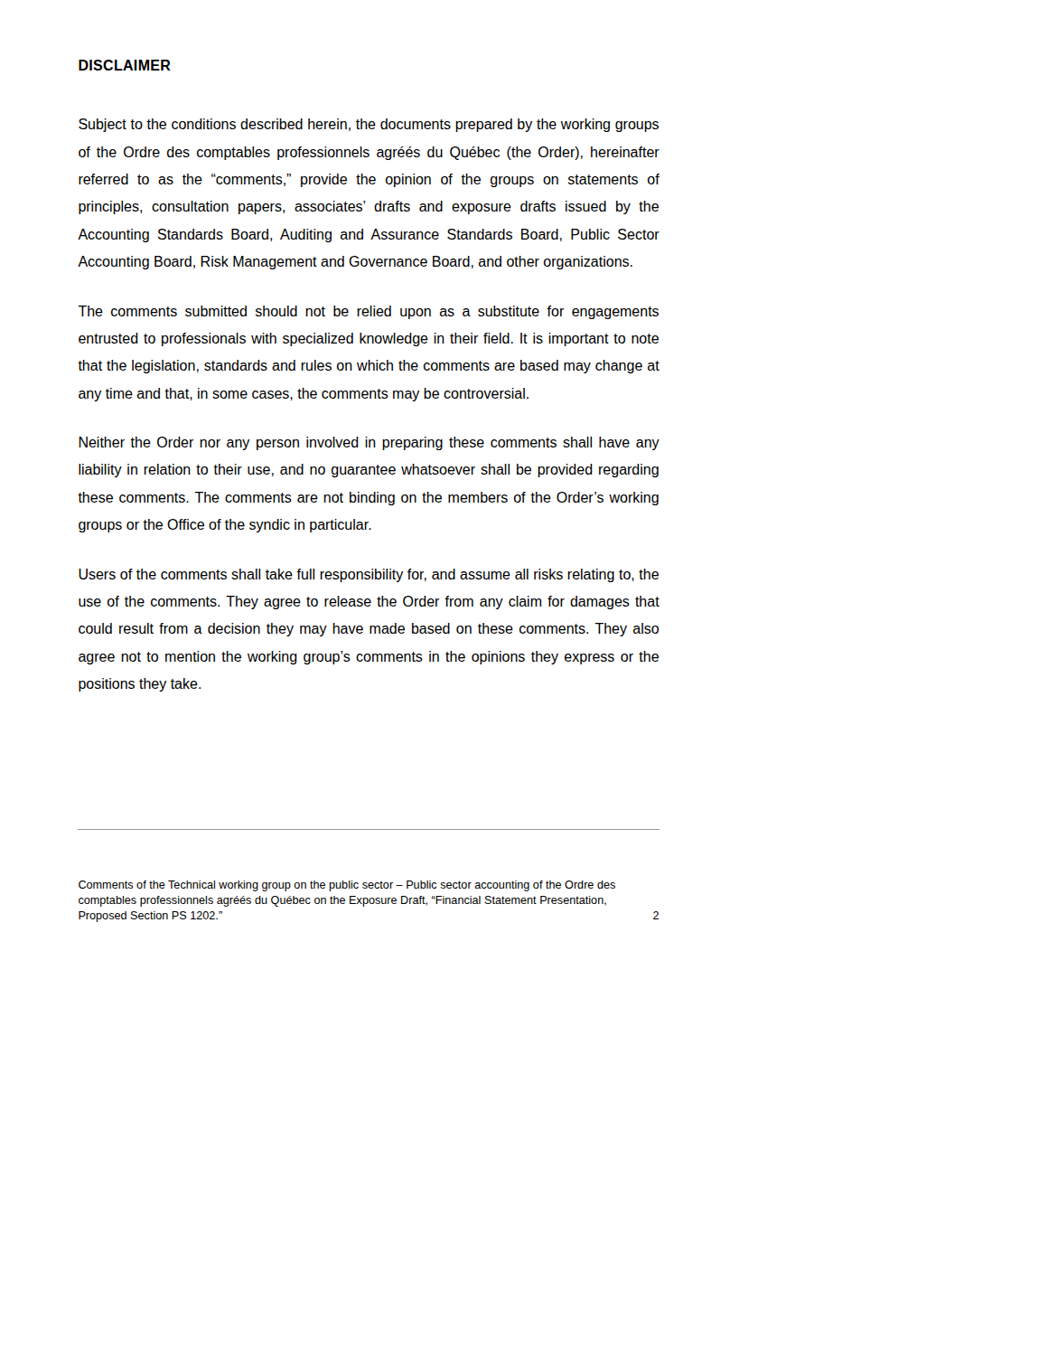DISCLAIMER
Subject to the conditions described herein, the documents prepared by the working groups of the Ordre des comptables professionnels agréés du Québec (the Order), hereinafter referred to as the “comments,” provide the opinion of the groups on statements of principles, consultation papers, associates’ drafts and exposure drafts issued by the Accounting Standards Board, Auditing and Assurance Standards Board, Public Sector Accounting Board, Risk Management and Governance Board, and other organizations.
The comments submitted should not be relied upon as a substitute for engagements entrusted to professionals with specialized knowledge in their field. It is important to note that the legislation, standards and rules on which the comments are based may change at any time and that, in some cases, the comments may be controversial.
Neither the Order nor any person involved in preparing these comments shall have any liability in relation to their use, and no guarantee whatsoever shall be provided regarding these comments. The comments are not binding on the members of the Order’s working groups or the Office of the syndic in particular.
Users of the comments shall take full responsibility for, and assume all risks relating to, the use of the comments. They agree to release the Order from any claim for damages that could result from a decision they may have made based on these comments. They also agree not to mention the working group’s comments in the opinions they express or the positions they take.
Comments of the Technical working group on the public sector – Public sector accounting of the Ordre des comptables professionnels agréés du Québec on the Exposure Draft, “Financial Statement Presentation, Proposed Section PS 1202.” 2